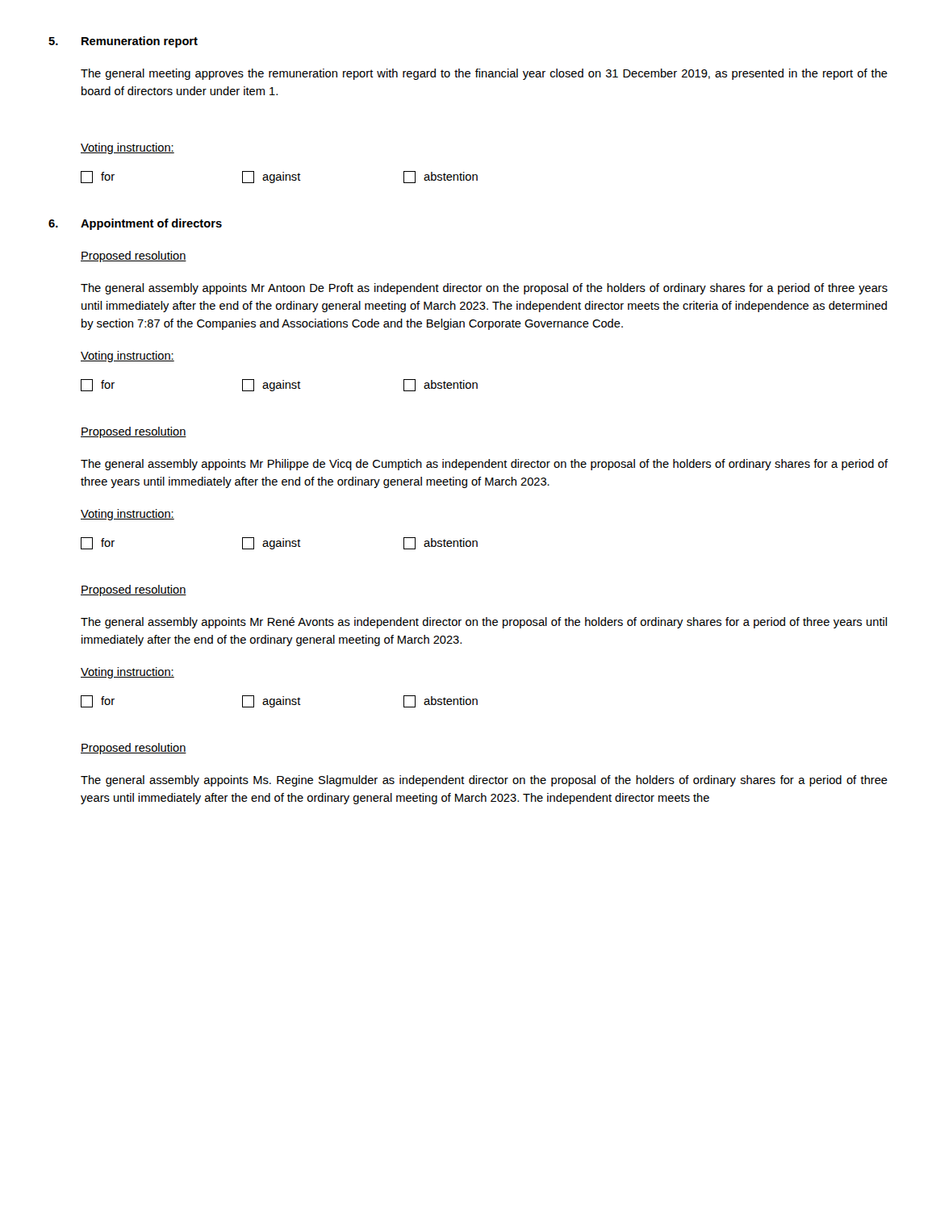5. Remuneration report
The general meeting approves the remuneration report with regard to the financial year closed on 31 December 2019, as presented in the report of the board of directors under under item 1.
Voting instruction:
for
against
abstention
6. Appointment of directors
Proposed resolution
The general assembly appoints Mr Antoon De Proft as independent director on the proposal of the holders of ordinary shares for a period of three years until immediately after the end of the ordinary general meeting of March 2023. The independent director meets the criteria of independence as determined by section 7:87 of the Companies and Associations Code and the Belgian Corporate Governance Code.
Voting instruction:
for
against
abstention
Proposed resolution
The general assembly appoints Mr Philippe de Vicq de Cumptich as independent director on the proposal of the holders of ordinary shares for a period of three years until immediately after the end of the ordinary general meeting of March 2023.
Voting instruction:
for
against
abstention
Proposed resolution
The general assembly appoints Mr René Avonts as independent director on the proposal of the holders of ordinary shares for a period of three years until immediately after the end of the ordinary general meeting of March 2023.
Voting instruction:
for
against
abstention
Proposed resolution
The general assembly appoints Ms. Regine Slagmulder as independent director on the proposal of the holders of ordinary shares for a period of three years until immediately after the end of the ordinary general meeting of March 2023. The independent director meets the